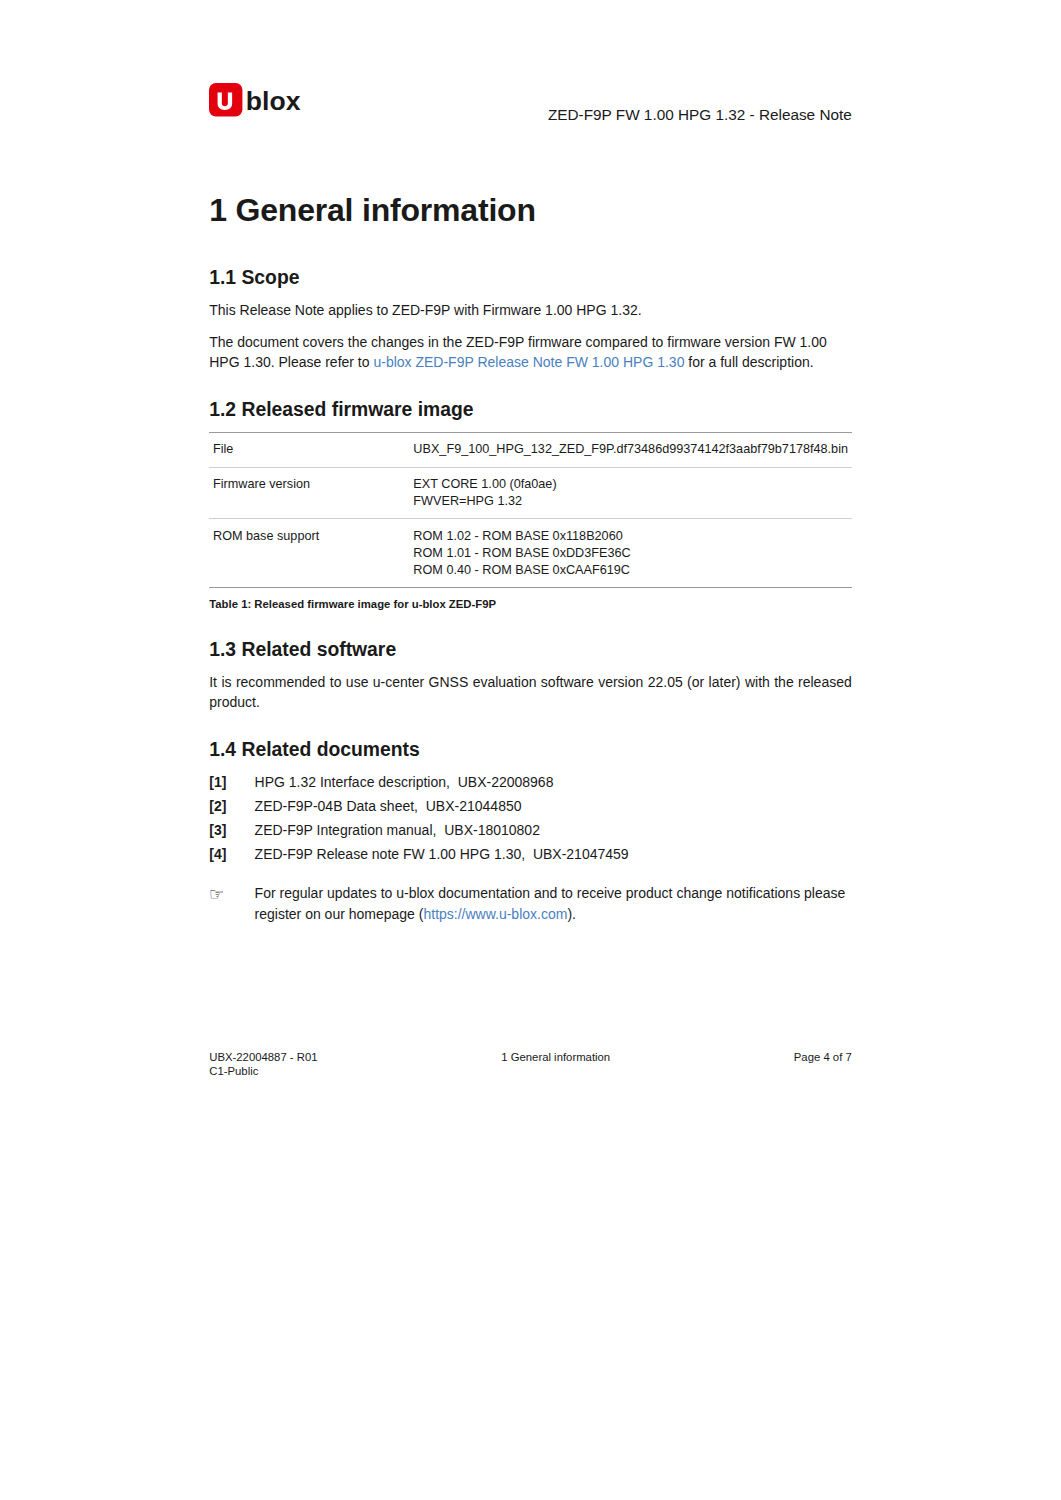blox
ZED-F9P FW 1.00 HPG 1.32 - Release Note
1 General information
1.1 Scope
This Release Note applies to ZED-F9P with Firmware 1.00 HPG 1.32.
The document covers the changes in the ZED-F9P firmware compared to firmware version FW 1.00 HPG 1.30. Please refer to u-blox ZED-F9P Release Note FW 1.00 HPG 1.30 for a full description.
1.2 Released firmware image
| File | UBX_F9_100_HPG_132_ZED_F9P.df73486d99374142f3aabf79b7178f48.bin |
| Firmware version | EXT CORE 1.00 (0fa0ae) FWVER=HPG 1.32 |
| ROM base support | ROM 1.02 - ROM BASE 0x118B2060 ROM 1.01 - ROM BASE 0xDD3FE36C ROM 0.40 - ROM BASE 0xCAAF619C |
Table 1: Released firmware image for u-blox ZED-F9P
1.3 Related software
It is recommended to use u-center GNSS evaluation software version 22.05 (or later) with the released product.
1.4 Related documents
[1] HPG 1.32 Interface description, UBX-22008968
[2] ZED-F9P-04B Data sheet, UBX-21044850
[3] ZED-F9P Integration manual, UBX-18010802
[4] ZED-F9P Release note FW 1.00 HPG 1.30, UBX-21047459
☞
For regular updates to u-blox documentation and to receive product change notifications please register on our homepage (https://www.u-blox.com).
UBX-22004887 - R01
1 General information
Page 4 of 7
C1-Public